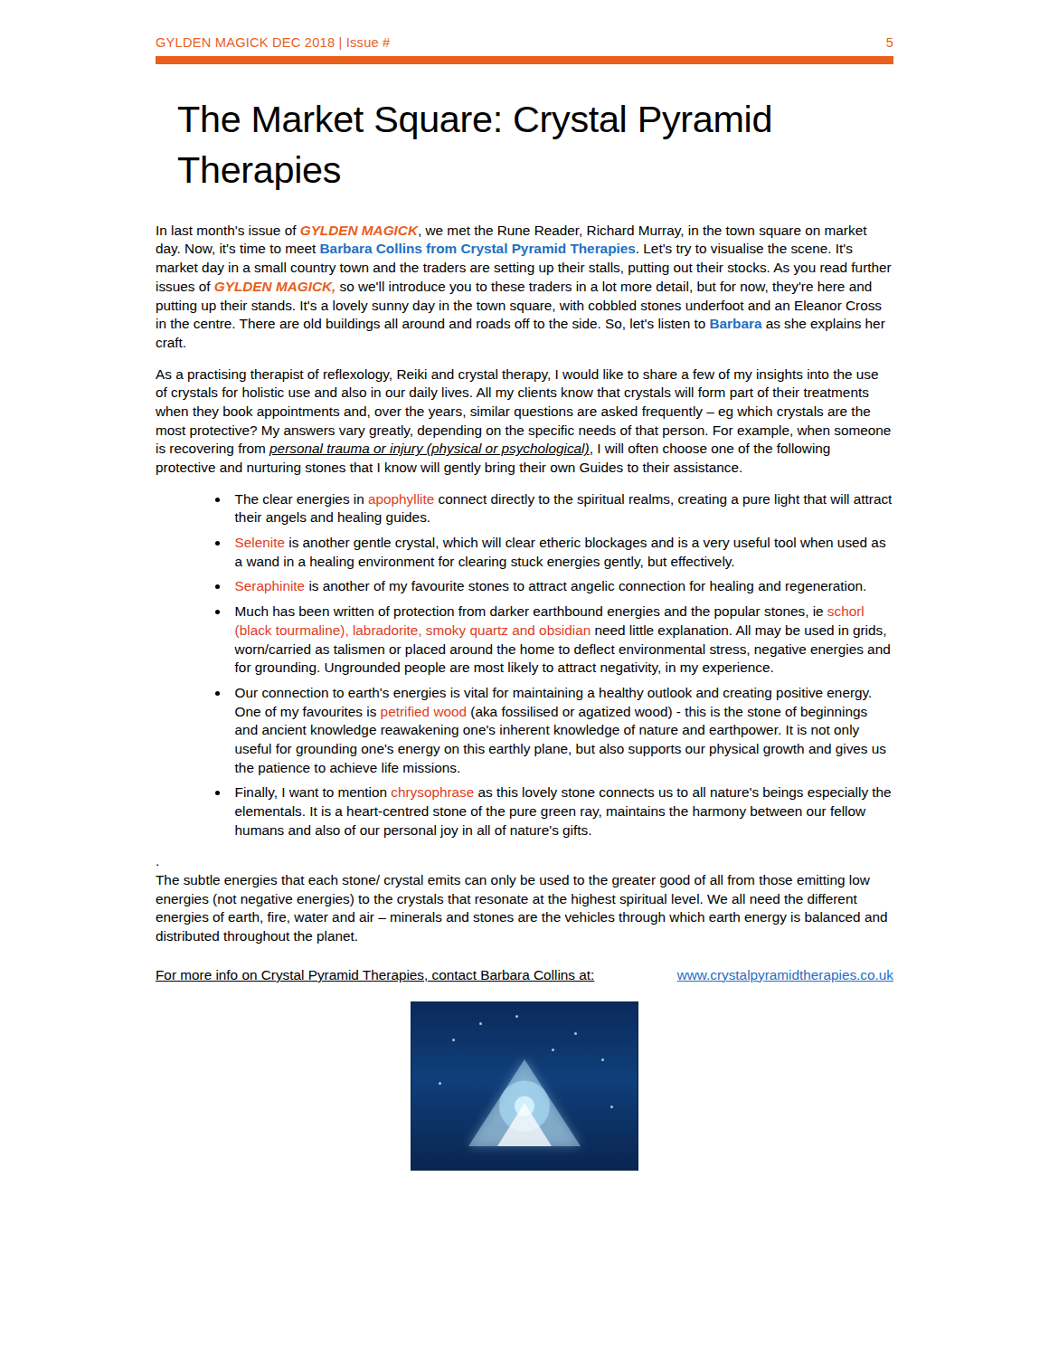GYLDEN MAGICK DEC 2018 | Issue #
5
The Market Square: Crystal Pyramid Therapies
In last month's issue of GYLDEN MAGICK, we met the Rune Reader, Richard Murray, in the town square on market day. Now, it's time to meet Barbara Collins from Crystal Pyramid Therapies. Let's try to visualise the scene. It's market day in a small country town and the traders are setting up their stalls, putting out their stocks. As you read further issues of GYLDEN MAGICK, so we'll introduce you to these traders in a lot more detail, but for now, they're here and putting up their stands. It's a lovely sunny day in the town square, with cobbled stones underfoot and an Eleanor Cross in the centre. There are old buildings all around and roads off to the side. So, let's listen to Barbara as she explains her craft.
As a practising therapist of reflexology, Reiki and crystal therapy, I would like to share a few of my insights into the use of crystals for holistic use and also in our daily lives. All my clients know that crystals will form part of their treatments when they book appointments and, over the years, similar questions are asked frequently – eg which crystals are the most protective? My answers vary greatly, depending on the specific needs of that person. For example, when someone is recovering from personal trauma or injury (physical or psychological), I will often choose one of the following protective and nurturing stones that I know will gently bring their own Guides to their assistance.
The clear energies in apophyllite connect directly to the spiritual realms, creating a pure light that will attract their angels and healing guides.
Selenite is another gentle crystal, which will clear etheric blockages and is a very useful tool when used as a wand in a healing environment for clearing stuck energies gently, but effectively.
Seraphinite is another of my favourite stones to attract angelic connection for healing and regeneration.
Much has been written of protection from darker earthbound energies and the popular stones, ie schorl (black tourmaline), labradorite, smoky quartz and obsidian need little explanation. All may be used in grids, worn/carried as talismen or placed around the home to deflect environmental stress, negative energies and for grounding. Ungrounded people are most likely to attract negativity, in my experience.
Our connection to earth's energies is vital for maintaining a healthy outlook and creating positive energy. One of my favourites is petrified wood (aka fossilised or agatized wood) - this is the stone of beginnings and ancient knowledge reawakening one's inherent knowledge of nature and earthpower. It is not only useful for grounding one's energy on this earthly plane, but also supports our physical growth and gives us the patience to achieve life missions.
Finally, I want to mention chrysophrase as this lovely stone connects us to all nature's beings especially the elementals. It is a heart-centred stone of the pure green ray, maintains the harmony between our fellow humans and also of our personal joy in all of nature's gifts.
.
The subtle energies that each stone/ crystal emits can only be used to the greater good of all from those emitting low energies (not negative energies) to the crystals that resonate at the highest spiritual level. We all need the different energies of earth, fire, water and air – minerals and stones are the vehicles through which earth energy is balanced and distributed throughout the planet.
For more info on Crystal Pyramid Therapies, contact Barbara Collins at: www.crystalpyramidtherapies.co.uk